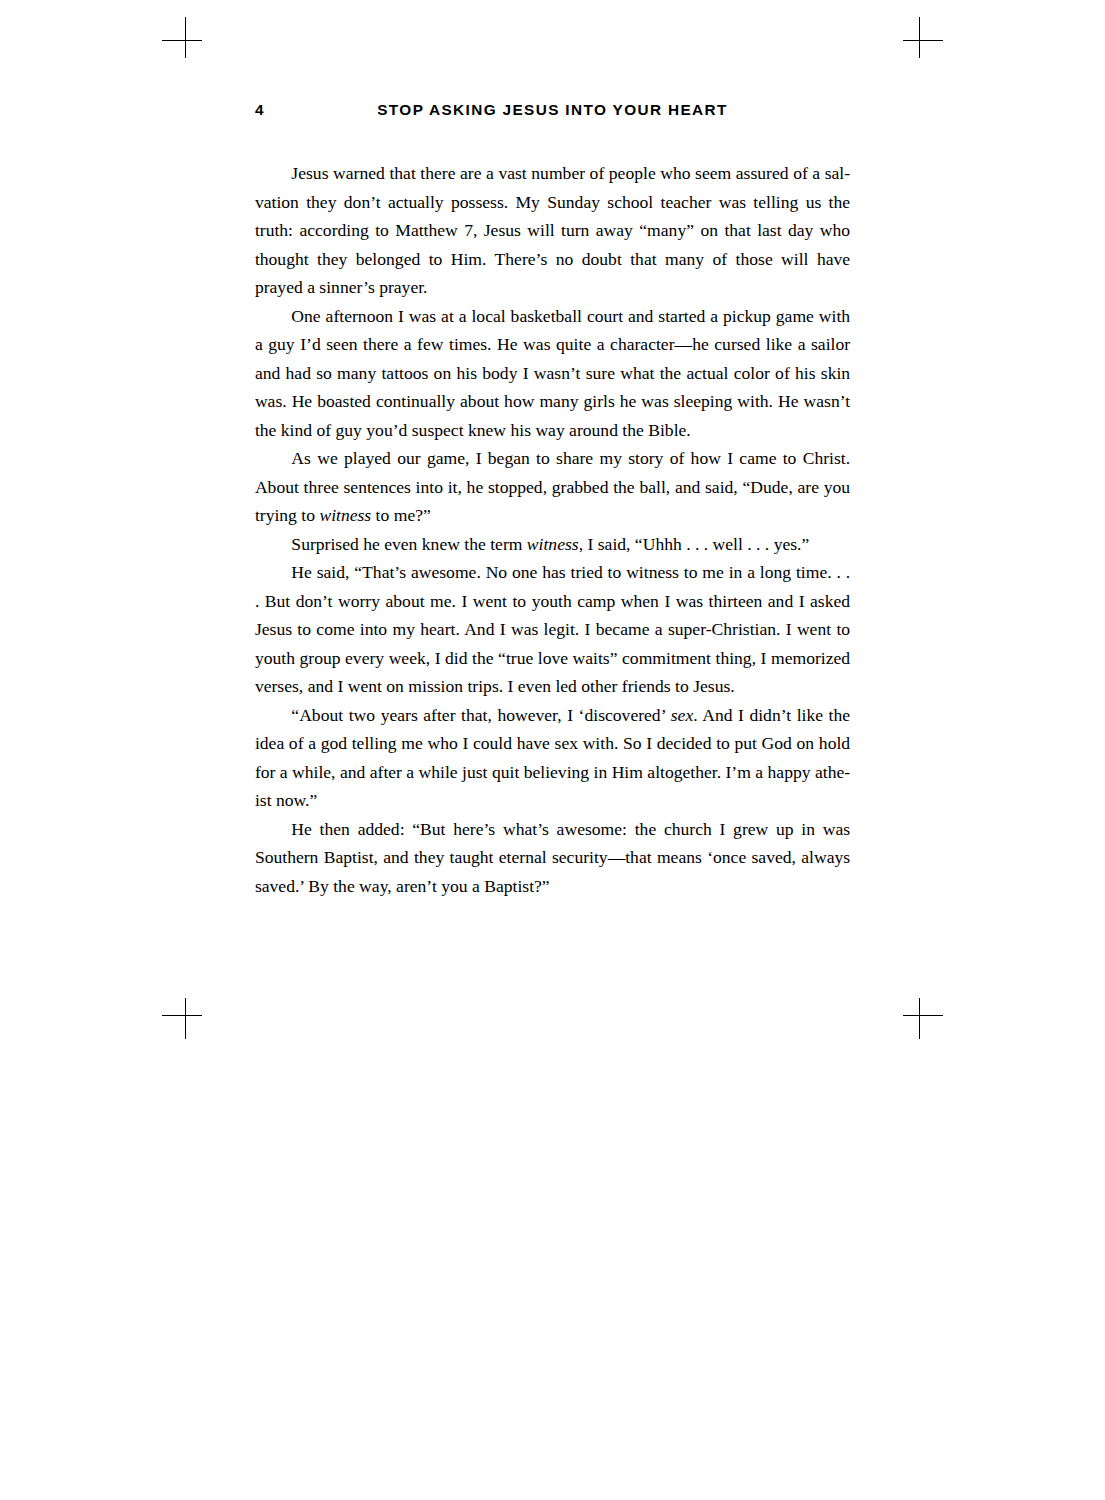4
Stop Asking Jesus Into Your Heart
Jesus warned that there are a vast number of people who seem assured of a salvation they don’t actually possess. My Sunday school teacher was telling us the truth: according to Matthew 7, Jesus will turn away “many” on that last day who thought they belonged to Him. There’s no doubt that many of those will have prayed a sinner’s prayer.
One afternoon I was at a local basketball court and started a pickup game with a guy I’d seen there a few times. He was quite a character—he cursed like a sailor and had so many tattoos on his body I wasn’t sure what the actual color of his skin was. He boasted continually about how many girls he was sleeping with. He wasn’t the kind of guy you’d suspect knew his way around the Bible.
As we played our game, I began to share my story of how I came to Christ. About three sentences into it, he stopped, grabbed the ball, and said, “Dude, are you trying to witness to me?”
Surprised he even knew the term witness, I said, “Uhhh . . . well . . . yes.”
He said, “That’s awesome. No one has tried to witness to me in a long time. . . . But don’t worry about me. I went to youth camp when I was thirteen and I asked Jesus to come into my heart. And I was legit. I became a super-Christian. I went to youth group every week, I did the “true love waits” commitment thing, I memorized verses, and I went on mission trips. I even led other friends to Jesus.
“About two years after that, however, I ‘discovered’ sex. And I didn’t like the idea of a god telling me who I could have sex with. So I decided to put God on hold for a while, and after a while just quit believing in Him altogether. I’m a happy atheist now.”
He then added: “But here’s what’s awesome: the church I grew up in was Southern Baptist, and they taught eternal security—that means ‘once saved, always saved.’ By the way, aren’t you a Baptist?”